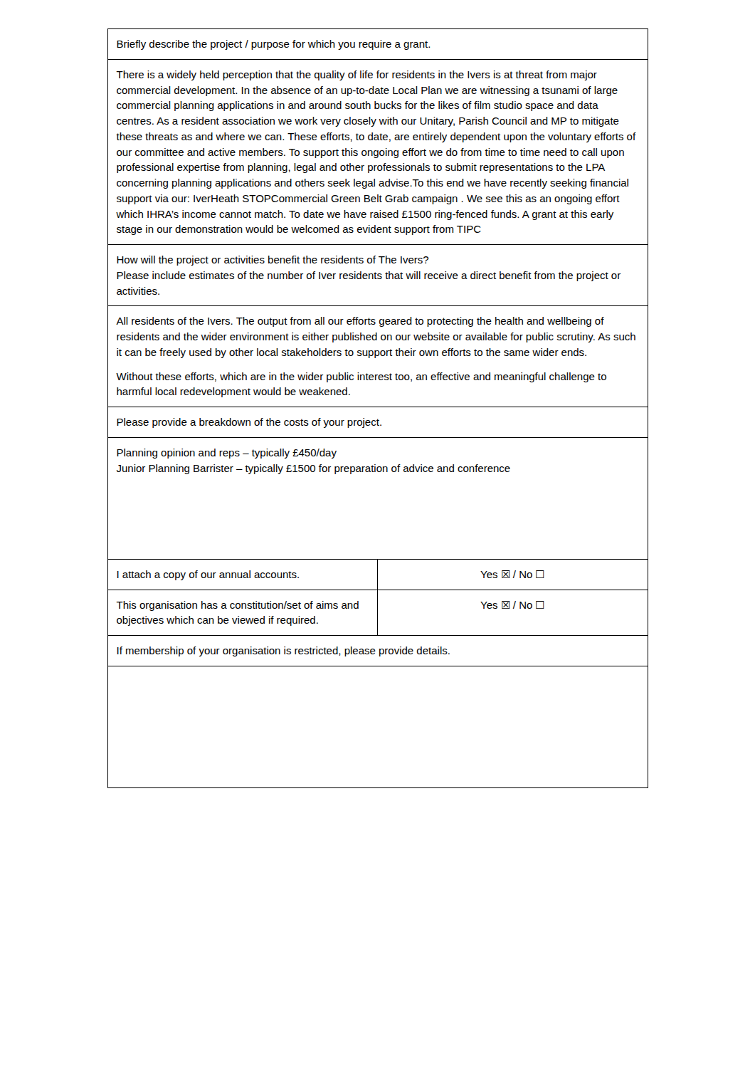| Briefly describe the project / purpose for which you require a grant. |
| There is a widely held perception that the quality of life for residents in the Ivers is at threat from major commercial development. In the absence of an up-to-date Local Plan we are witnessing a tsunami of large commercial planning applications in and around south bucks for the likes of film studio space and data centres. As a resident association we work very closely with our Unitary, Parish Council and MP to mitigate these threats as and where we can. These efforts, to date, are entirely dependent upon the voluntary efforts of our committee and active members. To support this ongoing effort we do from time to time need to call upon professional expertise from planning, legal and other professionals to submit representations to the LPA concerning planning applications and others seek legal advise.To this end we have recently seeking financial support via our: IverHeath STOPCommercial Green Belt Grab campaign . We see this as an ongoing effort which IHRA’s income cannot match. To date we have raised £1500 ring-fenced funds. A grant at this early stage in our demonstration would be welcomed as evident support from TIPC |
| How will the project or activities benefit the residents of The Ivers? Please include estimates of the number of Iver residents that will receive a direct benefit from the project or activities. |
| All residents of the Ivers. The output from all our efforts geared to protecting the health and wellbeing of residents and the wider environment is either published on our website or available for public scrutiny. As such it can be freely used by other local stakeholders to support their own efforts to the same wider ends. Without these efforts, which are in the wider public interest too, an effective and meaningful challenge to harmful local redevelopment would be weakened. |
| Please provide a breakdown of the costs of your project. |
| Planning opinion and reps – typically £450/day Junior Planning Barrister – typically £1500 for preparation of advice and conference |
| I attach a copy of our annual accounts. | Yes ☒ / No ☐ |
| This organisation has a constitution/set of aims and objectives which can be viewed if required. | Yes ☒ / No ☐ |
| If membership of your organisation is restricted, please provide details. |